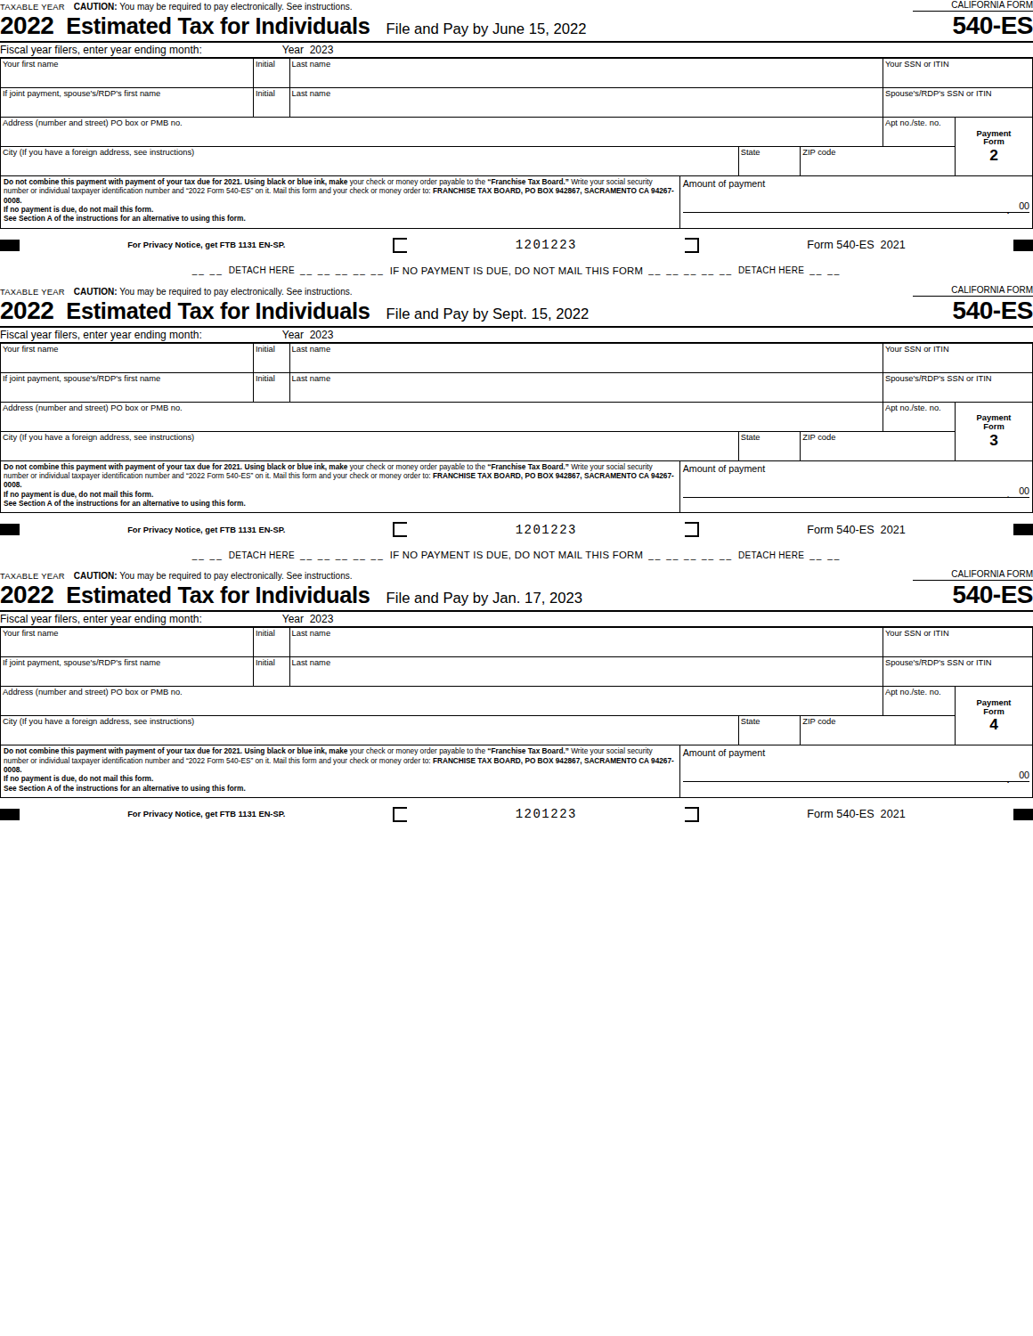TAXABLE YEAR CAUTION: You may be required to pay electronically. See instructions.
CALIFORNIA FORM
2022 Estimated Tax for Individuals File and Pay by June 15, 2022 540-ES
Fiscal year filers, enter year ending month: Year 2023
| Your first name | Initial | Last name | Your SSN or ITIN |
| If joint payment, spouse's/RDP's first name | Initial | Last name | Spouse's/RDP's SSN or ITIN |
| Address (number and street) PO box or PMB no. | Apt no./ste. no. | Payment Form 2 |
| City (If you have a foreign address, see instructions) | State | ZIP code |
Do not combine this payment with payment of your tax due for 2021. Using black or blue ink, make your check or money order payable to the “Franchise Tax Board.” Write your social security number or individual taxpayer identification number and “2022 Form 540-ES” on it. Mail this form and your check or money order to: FRANCHISE TAX BOARD, PO BOX 942867, SACRAMENTO CA 94267-0008.
If no payment is due, do not mail this form.
See Section A of the instructions for an alternative to using this form.
Amount of payment
. 00
For Privacy Notice, get FTB 1131 EN-SP.
1201223
Form 540-ES 2021
__ __ DETACH HERE __ __ __ __ __ IF NO PAYMENT IS DUE, DO NOT MAIL THIS FORM __ __ __ __ __ DETACH HERE __ __
TAXABLE YEAR CAUTION: You may be required to pay electronically. See instructions.
CALIFORNIA FORM
2022 Estimated Tax for Individuals File and Pay by Sept. 15, 2022 540-ES
Fiscal year filers, enter year ending month: Year 2023
| Your first name | Initial | Last name | Your SSN or ITIN |
| If joint payment, spouse's/RDP's first name | Initial | Last name | Spouse's/RDP's SSN or ITIN |
| Address (number and street) PO box or PMB no. | Apt no./ste. no. | Payment Form 3 |
| City (If you have a foreign address, see instructions) | State | ZIP code |
Do not combine this payment with payment of your tax due for 2021. Using black or blue ink, make your check or money order payable to the “Franchise Tax Board.” Write your social security number or individual taxpayer identification number and “2022 Form 540-ES” on it. Mail this form and your check or money order to: FRANCHISE TAX BOARD, PO BOX 942867, SACRAMENTO CA 94267-0008.
If no payment is due, do not mail this form.
See Section A of the instructions for an alternative to using this form.
Amount of payment
. 00
For Privacy Notice, get FTB 1131 EN-SP.
1201223
Form 540-ES 2021
__ __ DETACH HERE __ __ __ __ __ IF NO PAYMENT IS DUE, DO NOT MAIL THIS FORM __ __ __ __ __ DETACH HERE __ __
TAXABLE YEAR CAUTION: You may be required to pay electronically. See instructions.
CALIFORNIA FORM
2022 Estimated Tax for Individuals File and Pay by Jan. 17, 2023 540-ES
Fiscal year filers, enter year ending month: Year 2023
| Your first name | Initial | Last name | Your SSN or ITIN |
| If joint payment, spouse's/RDP's first name | Initial | Last name | Spouse's/RDP's SSN or ITIN |
| Address (number and street) PO box or PMB no. | Apt no./ste. no. | Payment Form 4 |
| City (If you have a foreign address, see instructions) | State | ZIP code |
Do not combine this payment with payment of your tax due for 2021. Using black or blue ink, make your check or money order payable to the “Franchise Tax Board.” Write your social security number or individual taxpayer identification number and “2022 Form 540-ES” on it. Mail this form and your check or money order to: FRANCHISE TAX BOARD, PO BOX 942867, SACRAMENTO CA 94267-0008.
If no payment is due, do not mail this form.
See Section A of the instructions for an alternative to using this form.
Amount of payment
. 00
For Privacy Notice, get FTB 1131 EN-SP.
1201223
Form 540-ES 2021